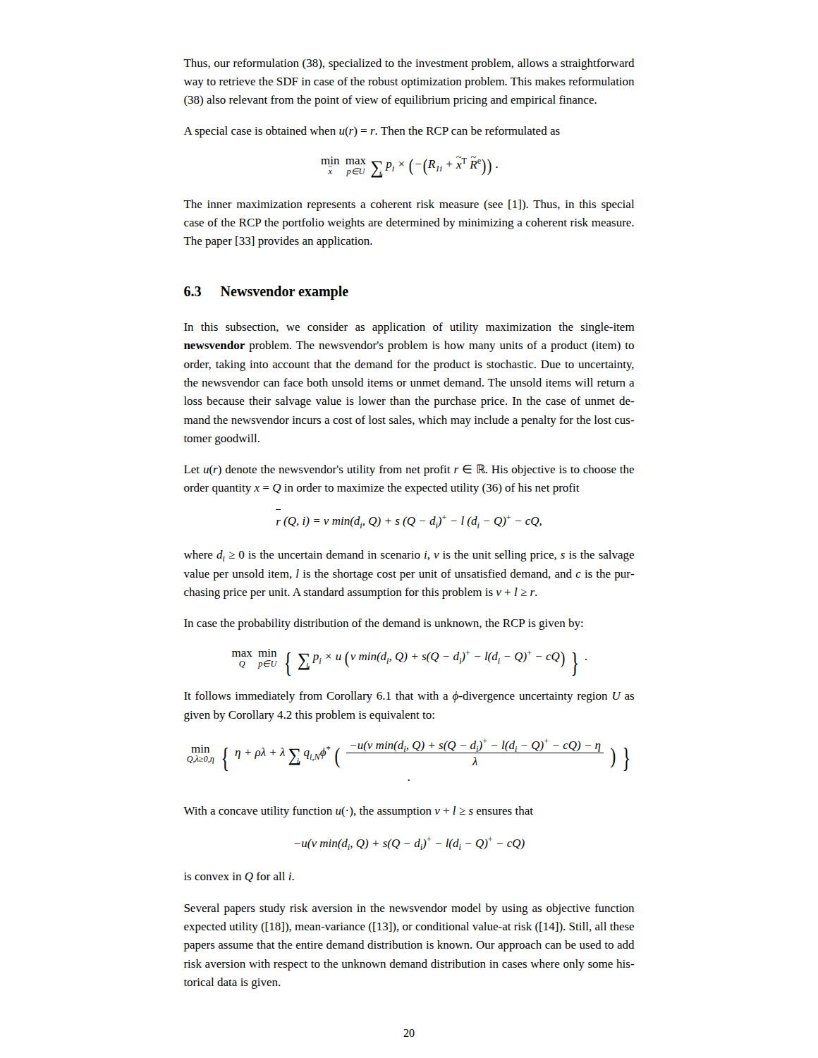Thus, our reformulation (38), specialized to the investment problem, allows a straightforward way to retrieve the SDF in case of the robust optimization problem. This makes reformulation (38) also relevant from the point of view of equilibrium pricing and empirical finance.
A special case is obtained when u(r) = r. Then the RCP can be reformulated as
min~x max p∈U ∑i pi × (−(R1i + ~xT ~Re)) .
The inner maximization represents a coherent risk measure (see [1]). Thus, in this special case of the RCP the portfolio weights are determined by minimizing a coherent risk measure. The paper [33] provides an application.
6.3 Newsvendor example
In this subsection, we consider as application of utility maximization the single-item newsvendor problem. The newsvendor's problem is how many units of a product (item) to order, taking into account that the demand for the product is stochastic. Due to uncertainty, the newsvendor can face both unsold items or unmet demand. The unsold items will return a loss because their salvage value is lower than the purchase price. In the case of unmet demand the newsvendor incurs a cost of lost sales, which may include a penalty for the lost customer goodwill.
Let u(r) denote the newsvendor's utility from net profit r ∈ ℝ. His objective is to choose the order quantity x = Q in order to maximize the expected utility (36) of his net profit
r (Q, i) = v min(di, Q) + s (Q − di)+ − l (di − Q)+ − cQ,
where di ≥ 0 is the uncertain demand in scenario i, v is the unit selling price, s is the salvage value per unsold item, l is the shortage cost per unit of unsatisfied demand, and c is the purchasing price per unit. A standard assumption for this problem is v + l ≥ r.
In case the probability distribution of the demand is unknown, the RCP is given by:
max Q min p∈U { ∑i pi × u (v min(di, Q) + s(Q − di)+ − l(di − Q)+ − cQ) } .
It follows immediately from Corollary 6.1 that with a ϕ-divergence uncertainty region U as given by Corollary 4.2 this problem is equivalent to:
min Q,λ≥0,η { η + ρλ + λ ∑i qi,Nϕ* ( −u(v min(di, Q) + s(Q − di)+ − l(di − Q)+ − cQ) − η λ ) } .
With a concave utility function u(·), the assumption v + l ≥ s ensures that
−u(v min(di, Q) + s(Q − di)+ − l(di − Q)+ − cQ)
is convex in Q for all i.
Several papers study risk aversion in the newsvendor model by using as objective function expected utility ([18]), mean-variance ([13]), or conditional value-at risk ([14]). Still, all these papers assume that the entire demand distribution is known. Our approach can be used to add risk aversion with respect to the unknown demand distribution in cases where only some historical data is given.
20